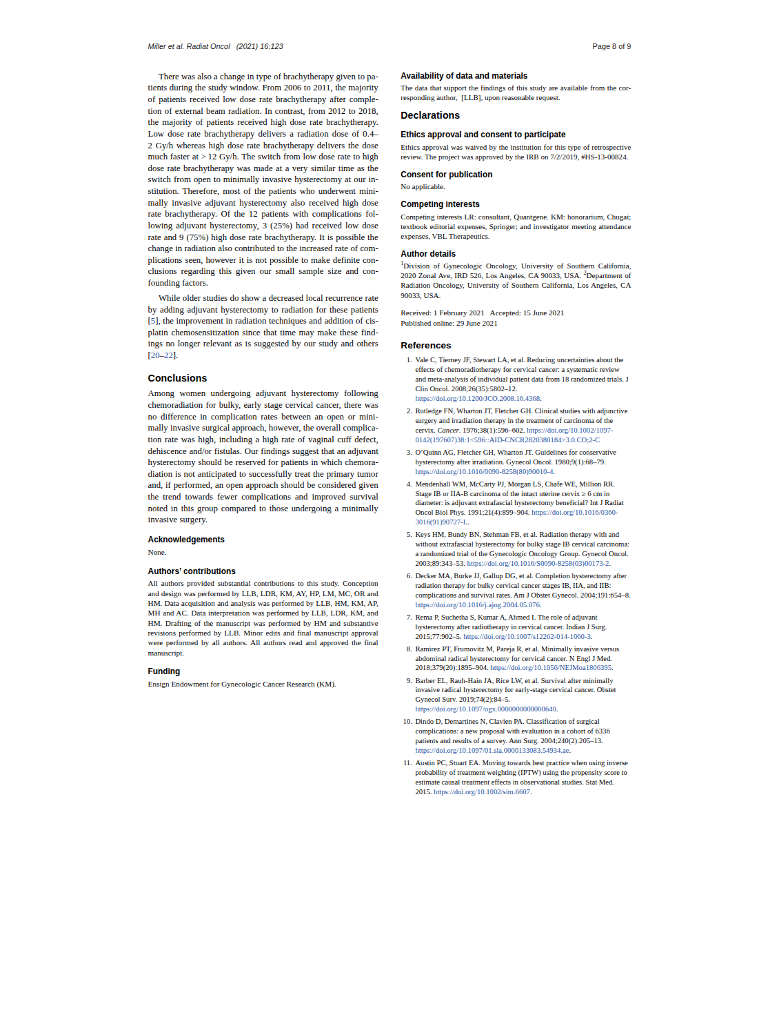Miller et al. Radiat Oncol (2021) 16:123
Page 8 of 9
There was also a change in type of brachytherapy given to patients during the study window. From 2006 to 2011, the majority of patients received low dose rate brachytherapy after completion of external beam radiation. In contrast, from 2012 to 2018, the majority of patients received high dose rate brachytherapy. Low dose rate brachytherapy delivers a radiation dose of 0.4–2 Gy/h whereas high dose rate brachytherapy delivers the dose much faster at > 12 Gy/h. The switch from low dose rate to high dose rate brachytherapy was made at a very similar time as the switch from open to minimally invasive hysterectomy at our institution. Therefore, most of the patients who underwent minimally invasive adjuvant hysterectomy also received high dose rate brachytherapy. Of the 12 patients with complications following adjuvant hysterectomy, 3 (25%) had received low dose rate and 9 (75%) high dose rate brachytherapy. It is possible the change in radiation also contributed to the increased rate of complications seen, however it is not possible to make definite conclusions regarding this given our small sample size and confounding factors.
While older studies do show a decreased local recurrence rate by adding adjuvant hysterectomy to radiation for these patients [5], the improvement in radiation techniques and addition of cisplatin chemosensitization since that time may make these findings no longer relevant as is suggested by our study and others [20–22].
Conclusions
Among women undergoing adjuvant hysterectomy following chemoradiation for bulky, early stage cervical cancer, there was no difference in complication rates between an open or minimally invasive surgical approach, however, the overall complication rate was high, including a high rate of vaginal cuff defect, dehiscence and/or fistulas. Our findings suggest that an adjuvant hysterectomy should be reserved for patients in which chemoradiation is not anticipated to successfully treat the primary tumor and, if performed, an open approach should be considered given the trend towards fewer complications and improved survival noted in this group compared to those undergoing a minimally invasive surgery.
Acknowledgements
None.
Authors’ contributions
All authors provided substantial contributions to this study. Conception and design was performed by LLB, LDR, KM, AY, HP, LM, MC, OR and HM. Data acquisition and analysis was performed by LLB, HM, KM, AP, MH and AC. Data interpretation was performed by LLB, LDR, KM, and HM. Drafting of the manuscript was performed by HM and substantive revisions performed by LLB. Minor edits and final manuscript approval were performed by all authors. All authors read and approved the final manuscript.
Funding
Ensign Endowment for Gynecologic Cancer Research (KM).
Availability of data and materials
The data that support the findings of this study are available from the corresponding author, [LLB], upon reasonable request.
Declarations
Ethics approval and consent to participate
Ethics approval was waived by the institution for this type of retrospective review. The project was approved by the IRB on 7/2/2019, #HS-13-00824.
Consent for publication
No applicable.
Competing interests
Competing interests LR: consultant, Quantgene. KM: honorarium, Chugai; textbook editorial expenses, Springer; and investigator meeting attendance expenses, VBL Therapeutics.
Author details
1Division of Gynecologic Oncology, University of Southern California, 2020 Zonal Ave, IRD 526, Los Angeles, CA 90033, USA. 2Department of Radiation Oncology, University of Southern California, Los Angeles, CA 90033, USA.
Received: 1 February 2021 Accepted: 15 June 2021
Published online: 29 June 2021
References
Vale C, Tierney JF, Stewart LA, et al. Reducing uncertainties about the effects of chemoradiotherapy for cervical cancer: a systematic review and meta-analysis of individual patient data from 18 randomized trials. J Clin Oncol. 2008;26(35):5802–12. https://doi.org/10.1200/JCO.2008.16.4368.
Rutledge FN, Wharton JT, Fletcher GH. Clinical studies with adjunctive surgery and irradiation therapy in the treatment of carcinoma of the cervix. Cancer. 1976;38(1):596–602. https://doi.org/10.1002/1097-0142(197607)38:1<596::AID-CNCR2820380184>3.0.CO;2-C
O’Quinn AG, Fletcher GH, Wharton JT. Guidelines for conservative hysterectomy after irradiation. Gynecol Oncol. 1980;9(1):68–79. https://doi.org/10.1016/0090-8258(80)90010-4.
Mendenhall WM, McCarty PJ, Morgan LS, Chafe WE, Million RR. Stage IB or IIA-B carcinoma of the intact uterine cervix ≥ 6 cm in diameter: is adjuvant extrafascial hysterectomy beneficial? Int J Radiat Oncol Biol Phys. 1991;21(4):899–904. https://doi.org/10.1016/0360-3016(91)90727-L.
Keys HM, Bundy BN, Stehman FB, et al. Radiation therapy with and without extrafascial hysterectomy for bulky stage IB cervical carcinoma: a randomized trial of the Gynecologic Oncology Group. Gynecol Oncol. 2003;89:343–53. https://doi.org/10.1016/S0090-8258(03)00173-2.
Decker MA, Burke JJ, Gallup DG, et al. Completion hysterectomy after radiation therapy for bulky cervical cancer stages IB, IIA, and IIB: complications and survival rates. Am J Obstet Gynecol. 2004;191:654–8. https://doi.org/10.1016/j.ajog.2004.05.076.
Rema P, Suchetha S, Kumar A, Ahmed I. The role of adjuvant hysterectomy after radiotherapy in cervical cancer. Indian J Surg. 2015;77:902–5. https://doi.org/10.1007/s12262-014-1060-3.
Ramirez PT, Frumovitz M, Pareja R, et al. Minimally invasive versus abdominal radical hysterectomy for cervical cancer. N Engl J Med. 2018;379(20):1895–904. https://doi.org/10.1056/NEJMoa1806395.
Barber EL, Rauh-Hain JA, Rice LW, et al. Survival after minimally invasive radical hysterectomy for early-stage cervical cancer. Obstet Gynecol Surv. 2019;74(2):84–5. https://doi.org/10.1097/ogx.0000000000000640.
Dindo D, Demartines N, Clavien PA. Classification of surgical complications: a new proposal with evaluation in a cohort of 6336 patients and results of a survey. Ann Surg. 2004;240(2):205–13. https://doi.org/10.1097/01.sla.0000133083.54934.ae.
Austin PC, Stuart EA. Moving towards best practice when using inverse probability of treatment weighting (IPTW) using the propensity score to estimate causal treatment effects in observational studies. Stat Med. 2015. https://doi.org/10.1002/sim.6607.